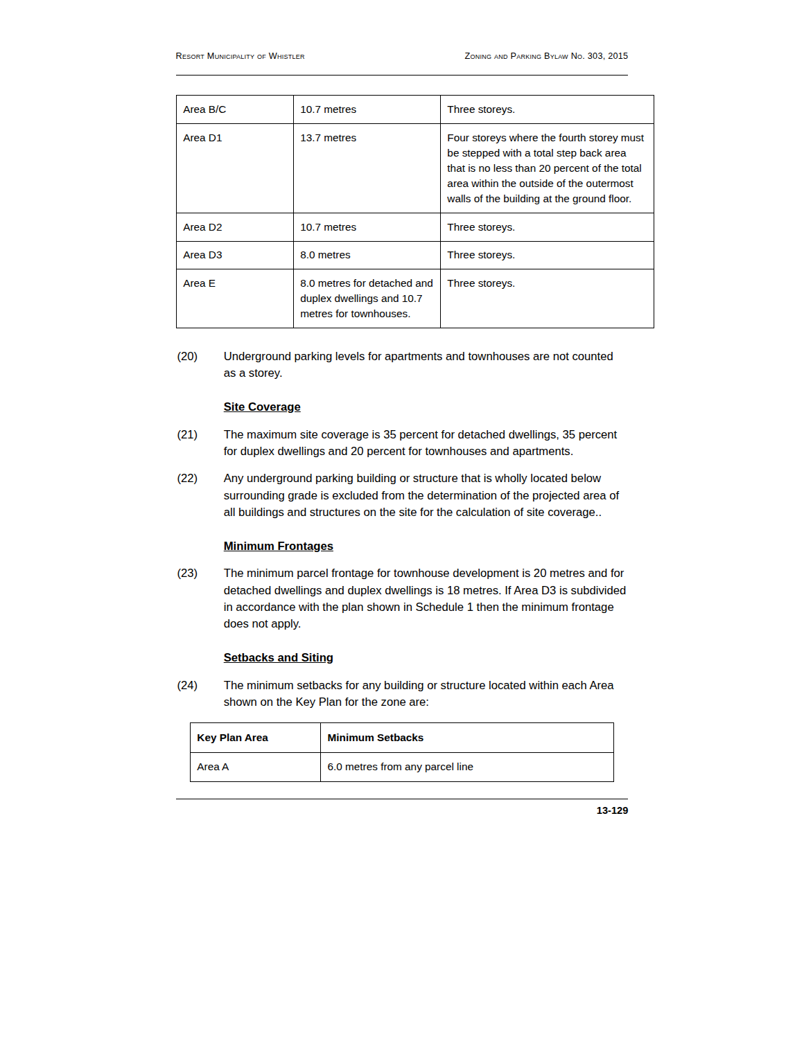Resort Municipality of Whistler
Zoning and Parking Bylaw No. 303, 2015
| Area B/C | 10.7 metres | Three storeys. |
| Area D1 | 13.7 metres | Four storeys where the fourth storey must be stepped with a total step back area that is no less than 20 percent of the total area within the outside of the outermost walls of the building at the ground floor. |
| Area D2 | 10.7 metres | Three storeys. |
| Area D3 | 8.0 metres | Three storeys. |
| Area E | 8.0 metres for detached and duplex dwellings and 10.7 metres for townhouses. | Three storeys. |
(20)
Underground parking levels for apartments and townhouses are not counted as a storey.
Site Coverage
(21)
The maximum site coverage is 35 percent for detached dwellings, 35 percent for duplex dwellings and 20 percent for townhouses and apartments.
(22)
Any underground parking building or structure that is wholly located below surrounding grade is excluded from the determination of the projected area of all buildings and structures on the site for the calculation of site coverage..
Minimum Frontages
(23)
The minimum parcel frontage for townhouse development is 20 metres and for detached dwellings and duplex dwellings is 18 metres. If Area D3 is subdivided in accordance with the plan shown in Schedule 1 then the minimum frontage does not apply.
Setbacks and Siting
(24)
The minimum setbacks for any building or structure located within each Area shown on the Key Plan for the zone are:
| Key Plan Area | Minimum Setbacks |
| --- | --- |
| Area A | 6.0 metres from any parcel line |
13-129